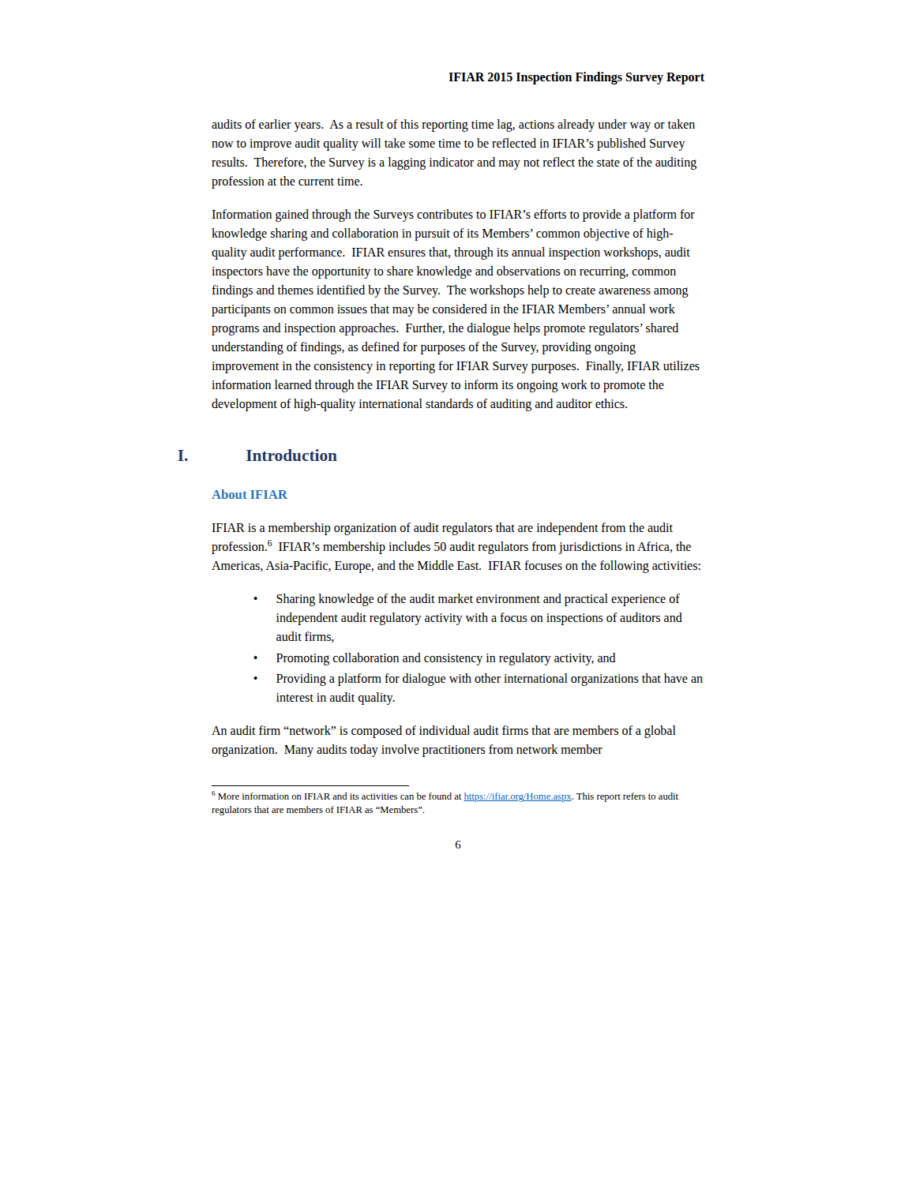IFIAR 2015 Inspection Findings Survey Report
audits of earlier years. As a result of this reporting time lag, actions already under way or taken now to improve audit quality will take some time to be reflected in IFIAR’s published Survey results. Therefore, the Survey is a lagging indicator and may not reflect the state of the auditing profession at the current time.
Information gained through the Surveys contributes to IFIAR’s efforts to provide a platform for knowledge sharing and collaboration in pursuit of its Members’ common objective of high-quality audit performance. IFIAR ensures that, through its annual inspection workshops, audit inspectors have the opportunity to share knowledge and observations on recurring, common findings and themes identified by the Survey. The workshops help to create awareness among participants on common issues that may be considered in the IFIAR Members’ annual work programs and inspection approaches. Further, the dialogue helps promote regulators’ shared understanding of findings, as defined for purposes of the Survey, providing ongoing improvement in the consistency in reporting for IFIAR Survey purposes. Finally, IFIAR utilizes information learned through the IFIAR Survey to inform its ongoing work to promote the development of high-quality international standards of auditing and auditor ethics.
I. Introduction
About IFIAR
IFIAR is a membership organization of audit regulators that are independent from the audit profession.6 IFIAR’s membership includes 50 audit regulators from jurisdictions in Africa, the Americas, Asia-Pacific, Europe, and the Middle East. IFIAR focuses on the following activities:
Sharing knowledge of the audit market environment and practical experience of independent audit regulatory activity with a focus on inspections of auditors and audit firms,
Promoting collaboration and consistency in regulatory activity, and
Providing a platform for dialogue with other international organizations that have an interest in audit quality.
An audit firm “network” is composed of individual audit firms that are members of a global organization. Many audits today involve practitioners from network member
6 More information on IFIAR and its activities can be found at https://ifiar.org/Home.aspx. This report refers to audit regulators that are members of IFIAR as “Members”.
6